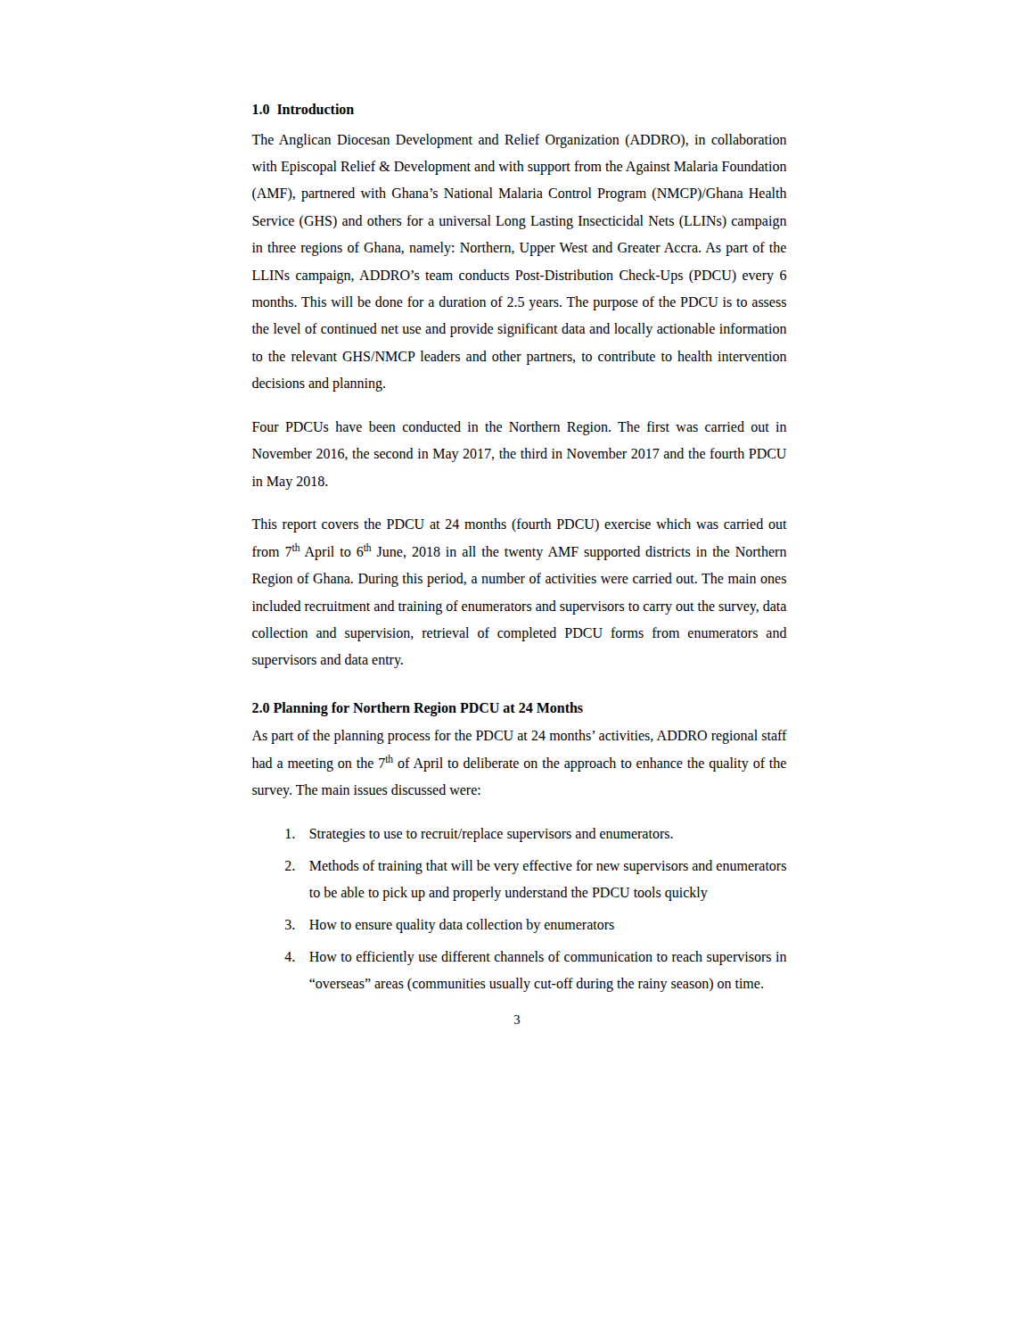1.0 Introduction
The Anglican Diocesan Development and Relief Organization (ADDRO), in collaboration with Episcopal Relief & Development and with support from the Against Malaria Foundation (AMF), partnered with Ghana’s National Malaria Control Program (NMCP)/Ghana Health Service (GHS) and others for a universal Long Lasting Insecticidal Nets (LLINs) campaign in three regions of Ghana, namely: Northern, Upper West and Greater Accra. As part of the LLINs campaign, ADDRO’s team conducts Post-Distribution Check-Ups (PDCU) every 6 months. This will be done for a duration of 2.5 years. The purpose of the PDCU is to assess the level of continued net use and provide significant data and locally actionable information to the relevant GHS/NMCP leaders and other partners, to contribute to health intervention decisions and planning.
Four PDCUs have been conducted in the Northern Region. The first was carried out in November 2016, the second in May 2017, the third in November 2017 and the fourth PDCU in May 2018.
This report covers the PDCU at 24 months (fourth PDCU) exercise which was carried out from 7th April to 6th June, 2018 in all the twenty AMF supported districts in the Northern Region of Ghana. During this period, a number of activities were carried out. The main ones included recruitment and training of enumerators and supervisors to carry out the survey, data collection and supervision, retrieval of completed PDCU forms from enumerators and supervisors and data entry.
2.0 Planning for Northern Region PDCU at 24 Months
As part of the planning process for the PDCU at 24 months’ activities, ADDRO regional staff had a meeting on the 7th of April to deliberate on the approach to enhance the quality of the survey. The main issues discussed were:
Strategies to use to recruit/replace supervisors and enumerators.
Methods of training that will be very effective for new supervisors and enumerators to be able to pick up and properly understand the PDCU tools quickly
How to ensure quality data collection by enumerators
How to efficiently use different channels of communication to reach supervisors in “overseas” areas (communities usually cut-off during the rainy season) on time.
3